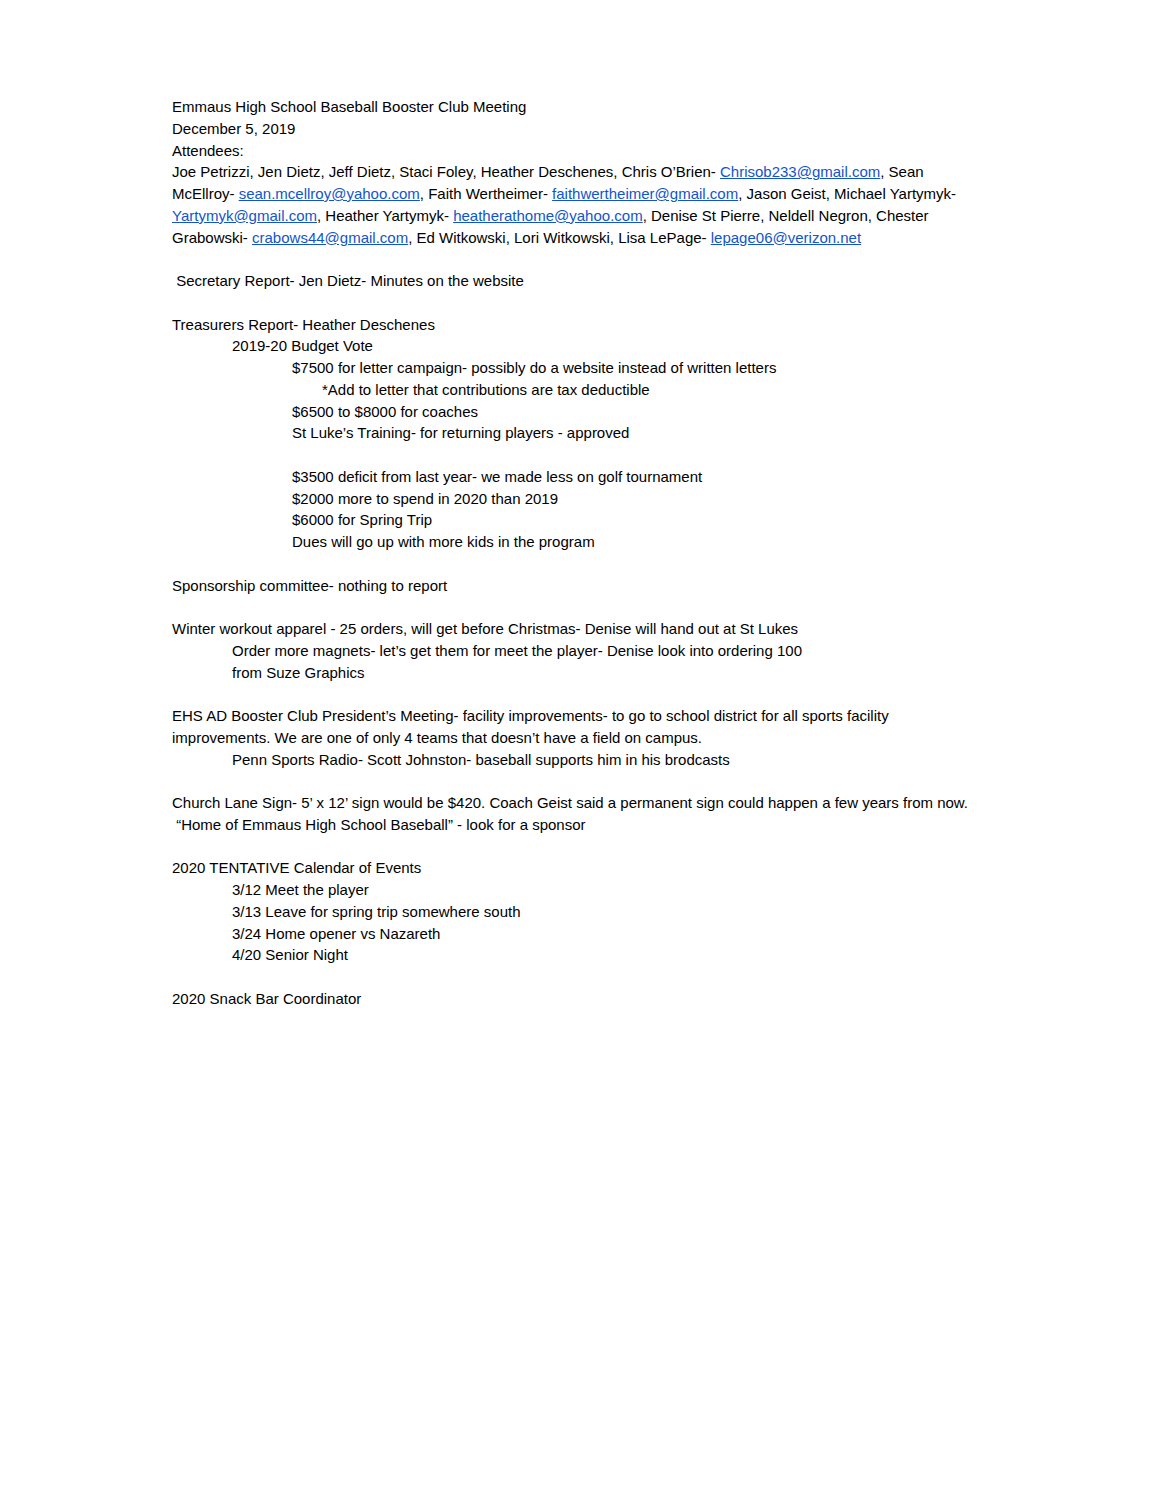Emmaus High School Baseball Booster Club Meeting
December 5, 2019
Attendees:
Joe Petrizzi, Jen Dietz, Jeff Dietz, Staci Foley, Heather Deschenes, Chris O’Brien- Chrisob233@gmail.com, Sean McEllroy- sean.mcellroy@yahoo.com, Faith Wertheimer- faithwertheimer@gmail.com, Jason Geist, Michael Yartymyk- Yartymyk@gmail.com, Heather Yartymyk- heatherathome@yahoo.com, Denise St Pierre, Neldell Negron, Chester Grabowski- crabows44@gmail.com, Ed Witkowski, Lori Witkowski, Lisa LePage- lepage06@verizon.net
Secretary Report- Jen Dietz- Minutes on the website
Treasurers Report- Heather Deschenes
2019-20 Budget Vote
$7500 for letter campaign- possibly do a website instead of written letters
*Add to letter that contributions are tax deductible
$6500 to $8000 for coaches
St Luke’s Training- for returning players - approved
$3500 deficit from last year- we made less on golf tournament
$2000 more to spend in 2020 than 2019
$6000 for Spring Trip
Dues will go up with more kids in the program
Sponsorship committee- nothing to report
Winter workout apparel - 25 orders, will get before Christmas- Denise will hand out at St Lukes
Order more magnets- let’s get them for meet the player- Denise look into ordering 100
from Suze Graphics
EHS AD Booster Club President’s Meeting- facility improvements- to go to school district for all sports facility improvements. We are one of only 4 teams that doesn’t have a field on campus.
Penn Sports Radio- Scott Johnston- baseball supports him in his brodcasts
Church Lane Sign- 5’ x 12’ sign would be $420. Coach Geist said a permanent sign could happen a few years from now. “Home of Emmaus High School Baseball” - look for a sponsor
2020 TENTATIVE Calendar of Events
3/12 Meet the player
3/13 Leave for spring trip somewhere south
3/24 Home opener vs Nazareth
4/20 Senior Night
2020 Snack Bar Coordinator